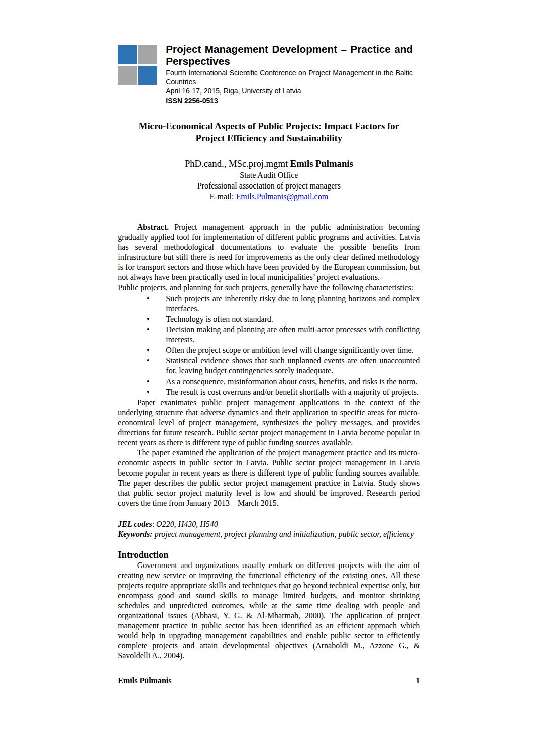Project Management Development – Practice and Perspectives
Fourth International Scientific Conference on Project Management in the Baltic Countries
April 16-17, 2015, Riga, University of Latvia
ISSN 2256-0513
Micro-Economical Aspects of Public Projects: Impact Factors for
Project Efficiency and Sustainability
PhD.cand., MSc.proj.mgmt Emīls Pūlmanis
State Audit Office
Professional association of project managers
E-mail: Emils.Pulmanis@gmail.com
Abstract. Project management approach in the public administration becoming gradually applied tool for implementation of different public programs and activities. Latvia has several methodological documentations to evaluate the possible benefits from infrastructure but still there is need for improvements as the only clear defined methodology is for transport sectors and those which have been provided by the European commission, but not always have been practically used in local municipalities’ project evaluations.
Public projects, and planning for such projects, generally have the following characteristics:
Such projects are inherently risky due to long planning horizons and complex interfaces.
Technology is often not standard.
Decision making and planning are often multi-actor processes with conflicting interests.
Often the project scope or ambition level will change significantly over time.
Statistical evidence shows that such unplanned events are often unaccounted for, leaving budget contingencies sorely inadequate.
As a consequence, misinformation about costs, benefits, and risks is the norm.
The result is cost overruns and/or benefit shortfalls with a majority of projects.
Paper exanimates public project management applications in the context of the underlying structure that adverse dynamics and their application to specific areas for micro-economical level of project management, synthesizes the policy messages, and provides directions for future research. Public sector project management in Latvia become popular in recent years as there is different type of public funding sources available.
The paper examined the application of the project management practice and its micro-economic aspects in public sector in Latvia. Public sector project management in Latvia become popular in recent years as there is different type of public funding sources available. The paper describes the public sector project management practice in Latvia. Study shows that public sector project maturity level is low and should be improved. Research period covers the time from January 2013 – March 2015.
JEL codes: O220, H430, H540
Keywords: project management, project planning and initialization, public sector, efficiency
Introduction
Government and organizations usually embark on different projects with the aim of creating new service or improving the functional efficiency of the existing ones. All these projects require appropriate skills and techniques that go beyond technical expertise only, but encompass good and sound skills to manage limited budgets, and monitor shrinking schedules and unpredicted outcomes, while at the same time dealing with people and organizational issues (Abbasi, Y. G. & Al-Mharmah, 2000). The application of project management practice in public sector has been identified as an efficient approach which would help in upgrading management capabilities and enable public sector to efficiently complete projects and attain developmental objectives (Arnaboldi M., Azzone G., & Savoldelli A., 2004).
Emīls Pūlmanis 1